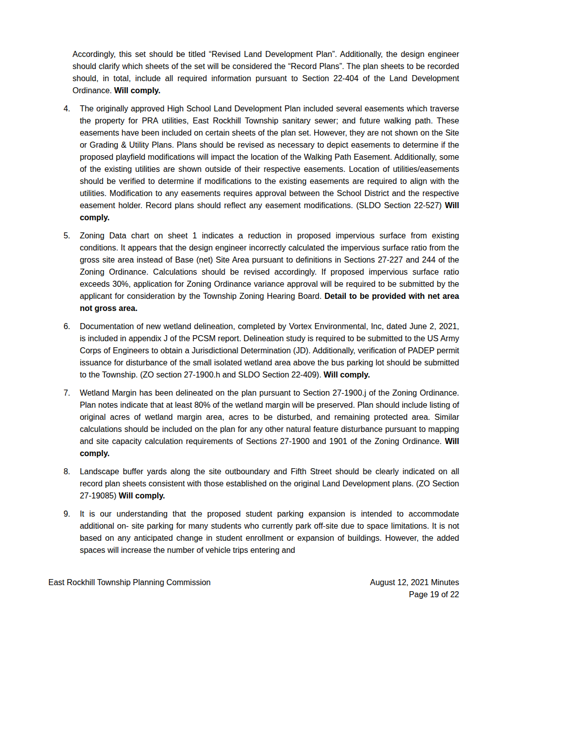Accordingly, this set should be titled “Revised Land Development Plan”. Additionally, the design engineer should clarify which sheets of the set will be considered the “Record Plans”. The plan sheets to be recorded should, in total, include all required information pursuant to Section 22-404 of the Land Development Ordinance. Will comply.
The originally approved High School Land Development Plan included several easements which traverse the property for PRA utilities, East Rockhill Township sanitary sewer; and future walking path. These easements have been included on certain sheets of the plan set. However, they are not shown on the Site or Grading & Utility Plans. Plans should be revised as necessary to depict easements to determine if the proposed playfield modifications will impact the location of the Walking Path Easement. Additionally, some of the existing utilities are shown outside of their respective easements. Location of utilities/easements should be verified to determine if modifications to the existing easements are required to align with the utilities. Modification to any easements requires approval between the School District and the respective easement holder. Record plans should reflect any easement modifications. (SLDO Section 22-527) Will comply.
Zoning Data chart on sheet 1 indicates a reduction in proposed impervious surface from existing conditions. It appears that the design engineer incorrectly calculated the impervious surface ratio from the gross site area instead of Base (net) Site Area pursuant to definitions in Sections 27-227 and 244 of the Zoning Ordinance. Calculations should be revised accordingly. If proposed impervious surface ratio exceeds 30%, application for Zoning Ordinance variance approval will be required to be submitted by the applicant for consideration by the Township Zoning Hearing Board. Detail to be provided with net area not gross area.
Documentation of new wetland delineation, completed by Vortex Environmental, Inc, dated June 2, 2021, is included in appendix J of the PCSM report. Delineation study is required to be submitted to the US Army Corps of Engineers to obtain a Jurisdictional Determination (JD). Additionally, verification of PADEP permit issuance for disturbance of the small isolated wetland area above the bus parking lot should be submitted to the Township. (ZO section 27-1900.h and SLDO Section 22-409). Will comply.
Wetland Margin has been delineated on the plan pursuant to Section 27-1900.j of the Zoning Ordinance. Plan notes indicate that at least 80% of the wetland margin will be preserved. Plan should include listing of original acres of wetland margin area, acres to be disturbed, and remaining protected area. Similar calculations should be included on the plan for any other natural feature disturbance pursuant to mapping and site capacity calculation requirements of Sections 27-1900 and 1901 of the Zoning Ordinance. Will comply.
Landscape buffer yards along the site outboundary and Fifth Street should be clearly indicated on all record plan sheets consistent with those established on the original Land Development plans. (ZO Section 27-19085) Will comply.
It is our understanding that the proposed student parking expansion is intended to accommodate additional on- site parking for many students who currently park off-site due to space limitations. It is not based on any anticipated change in student enrollment or expansion of buildings. However, the added spaces will increase the number of vehicle trips entering and
East Rockhill Township Planning Commission
August 12, 2021 Minutes Page 19 of 22